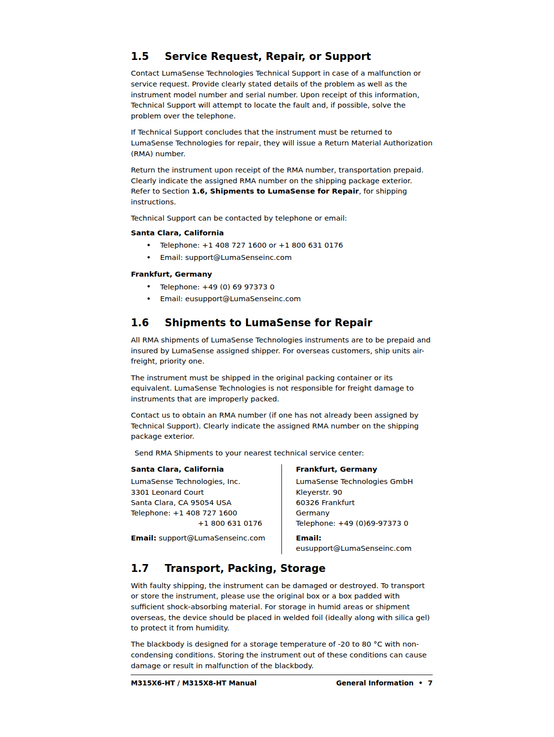1.5 Service Request, Repair, or Support
Contact LumaSense Technologies Technical Support in case of a malfunction or service request. Provide clearly stated details of the problem as well as the instrument model number and serial number. Upon receipt of this information, Technical Support will attempt to locate the fault and, if possible, solve the problem over the telephone.
If Technical Support concludes that the instrument must be returned to LumaSense Technologies for repair, they will issue a Return Material Authorization (RMA) number.
Return the instrument upon receipt of the RMA number, transportation prepaid. Clearly indicate the assigned RMA number on the shipping package exterior. Refer to Section 1.6, Shipments to LumaSense for Repair, for shipping instructions.
Technical Support can be contacted by telephone or email:
Santa Clara, California
Telephone: +1 408 727 1600 or +1 800 631 0176
Email: support@LumaSenseinc.com
Frankfurt, Germany
Telephone: +49 (0) 69 97373 0
Email: eusupport@LumaSenseinc.com
1.6 Shipments to LumaSense for Repair
All RMA shipments of LumaSense Technologies instruments are to be prepaid and insured by LumaSense assigned shipper. For overseas customers, ship units air-freight, priority one.
The instrument must be shipped in the original packing container or its equivalent. LumaSense Technologies is not responsible for freight damage to instruments that are improperly packed.
Contact us to obtain an RMA number (if one has not already been assigned by Technical Support). Clearly indicate the assigned RMA number on the shipping package exterior.
Send RMA Shipments to your nearest technical service center:
Santa Clara, California
LumaSense Technologies, Inc.
3301 Leonard Court
Santa Clara, CA 95054 USA
Telephone: +1 408 727 1600
+1 800 631 0176
Email: support@LumaSenseinc.com
Frankfurt, Germany
LumaSense Technologies GmbH
Kleyerstr. 90
60326 Frankfurt
Germany
Telephone: +49 (0)69-97373 0
Email: eusupport@LumaSenseinc.com
1.7 Transport, Packing, Storage
With faulty shipping, the instrument can be damaged or destroyed. To transport or store the instrument, please use the original box or a box padded with sufficient shock-absorbing material. For storage in humid areas or shipment overseas, the device should be placed in welded foil (ideally along with silica gel) to protect it from humidity.
The blackbody is designed for a storage temperature of -20 to 80 °C with non-condensing conditions. Storing the instrument out of these conditions can cause damage or result in malfunction of the blackbody.
M315X6-HT / M315X8-HT Manual
General Information • 7